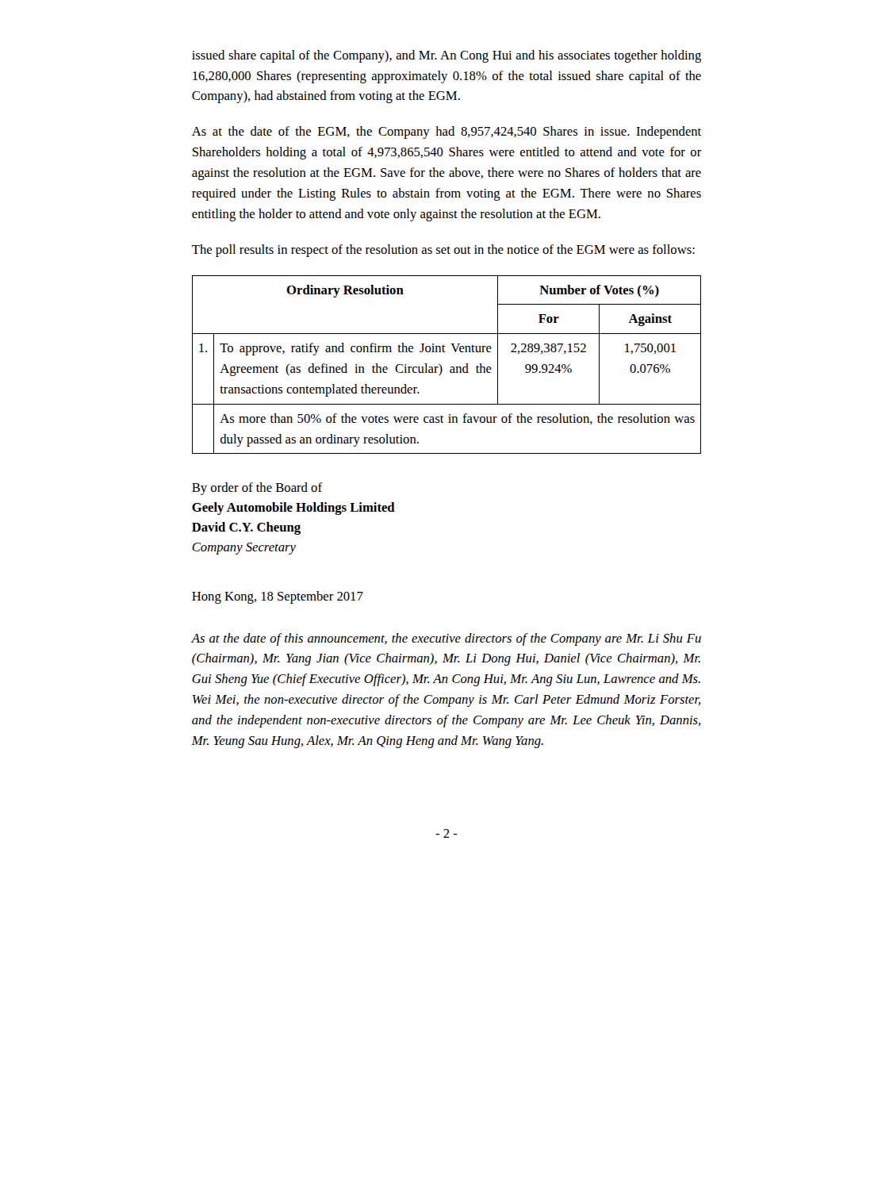issued share capital of the Company), and Mr. An Cong Hui and his associates together holding 16,280,000 Shares (representing approximately 0.18% of the total issued share capital of the Company), had abstained from voting at the EGM.
As at the date of the EGM, the Company had 8,957,424,540 Shares in issue. Independent Shareholders holding a total of 4,973,865,540 Shares were entitled to attend and vote for or against the resolution at the EGM. Save for the above, there were no Shares of holders that are required under the Listing Rules to abstain from voting at the EGM. There were no Shares entitling the holder to attend and vote only against the resolution at the EGM.
The poll results in respect of the resolution as set out in the notice of the EGM were as follows:
| Ordinary Resolution | Number of Votes (%) |
| --- | --- |
| For | Against |
| 1. | To approve, ratify and confirm the Joint Venture Agreement (as defined in the Circular) and the transactions contemplated thereunder. | 2,289,387,152 99.924% | 1,750,001 0.076% |
| | As more than 50% of the votes were cast in favour of the resolution, the resolution was duly passed as an ordinary resolution. |
By order of the Board of
Geely Automobile Holdings Limited
David C.Y. Cheung
Company Secretary
Hong Kong, 18 September 2017
As at the date of this announcement, the executive directors of the Company are Mr. Li Shu Fu (Chairman), Mr. Yang Jian (Vice Chairman), Mr. Li Dong Hui, Daniel (Vice Chairman), Mr. Gui Sheng Yue (Chief Executive Officer), Mr. An Cong Hui, Mr. Ang Siu Lun, Lawrence and Ms. Wei Mei, the non-executive director of the Company is Mr. Carl Peter Edmund Moriz Forster, and the independent non-executive directors of the Company are Mr. Lee Cheuk Yin, Dannis, Mr. Yeung Sau Hung, Alex, Mr. An Qing Heng and Mr. Wang Yang.
- 2 -